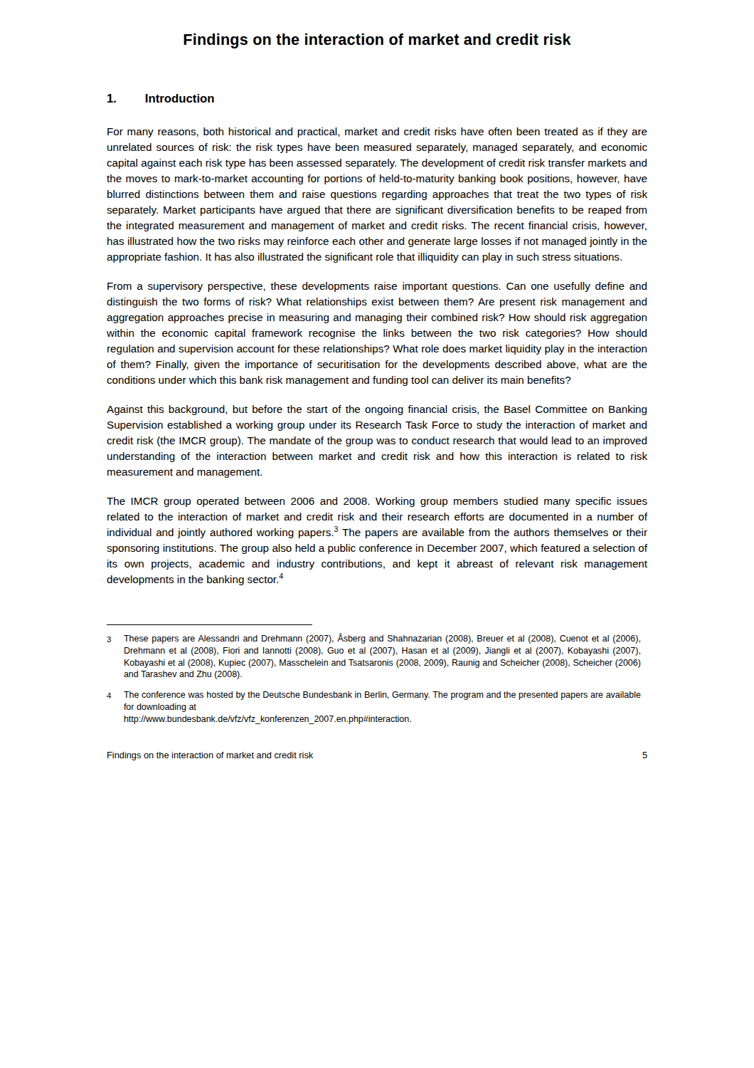Findings on the interaction of market and credit risk
1. Introduction
For many reasons, both historical and practical, market and credit risks have often been treated as if they are unrelated sources of risk: the risk types have been measured separately, managed separately, and economic capital against each risk type has been assessed separately. The development of credit risk transfer markets and the moves to mark-to-market accounting for portions of held-to-maturity banking book positions, however, have blurred distinctions between them and raise questions regarding approaches that treat the two types of risk separately. Market participants have argued that there are significant diversification benefits to be reaped from the integrated measurement and management of market and credit risks. The recent financial crisis, however, has illustrated how the two risks may reinforce each other and generate large losses if not managed jointly in the appropriate fashion. It has also illustrated the significant role that illiquidity can play in such stress situations.
From a supervisory perspective, these developments raise important questions. Can one usefully define and distinguish the two forms of risk? What relationships exist between them? Are present risk management and aggregation approaches precise in measuring and managing their combined risk? How should risk aggregation within the economic capital framework recognise the links between the two risk categories? How should regulation and supervision account for these relationships? What role does market liquidity play in the interaction of them? Finally, given the importance of securitisation for the developments described above, what are the conditions under which this bank risk management and funding tool can deliver its main benefits?
Against this background, but before the start of the ongoing financial crisis, the Basel Committee on Banking Supervision established a working group under its Research Task Force to study the interaction of market and credit risk (the IMCR group). The mandate of the group was to conduct research that would lead to an improved understanding of the interaction between market and credit risk and how this interaction is related to risk measurement and management.
The IMCR group operated between 2006 and 2008. Working group members studied many specific issues related to the interaction of market and credit risk and their research efforts are documented in a number of individual and jointly authored working papers.3 The papers are available from the authors themselves or their sponsoring institutions. The group also held a public conference in December 2007, which featured a selection of its own projects, academic and industry contributions, and kept it abreast of relevant risk management developments in the banking sector.4
3
These papers are Alessandri and Drehmann (2007), Åsberg and Shahnazarian (2008), Breuer et al (2008), Cuenot et al (2006), Drehmann et al (2008), Fiori and Iannotti (2008), Guo et al (2007), Hasan et al (2009), Jiangli et al (2007), Kobayashi (2007), Kobayashi et al (2008), Kupiec (2007), Masschelein and Tsatsaronis (2008, 2009), Raunig and Scheicher (2008), Scheicher (2006) and Tarashev and Zhu (2008).
4
The conference was hosted by the Deutsche Bundesbank in Berlin, Germany. The program and the presented papers are available for downloading at
http://www.bundesbank.de/vfz/vfz_konferenzen_2007.en.php#interaction.
Findings on the interaction of market and credit risk
5